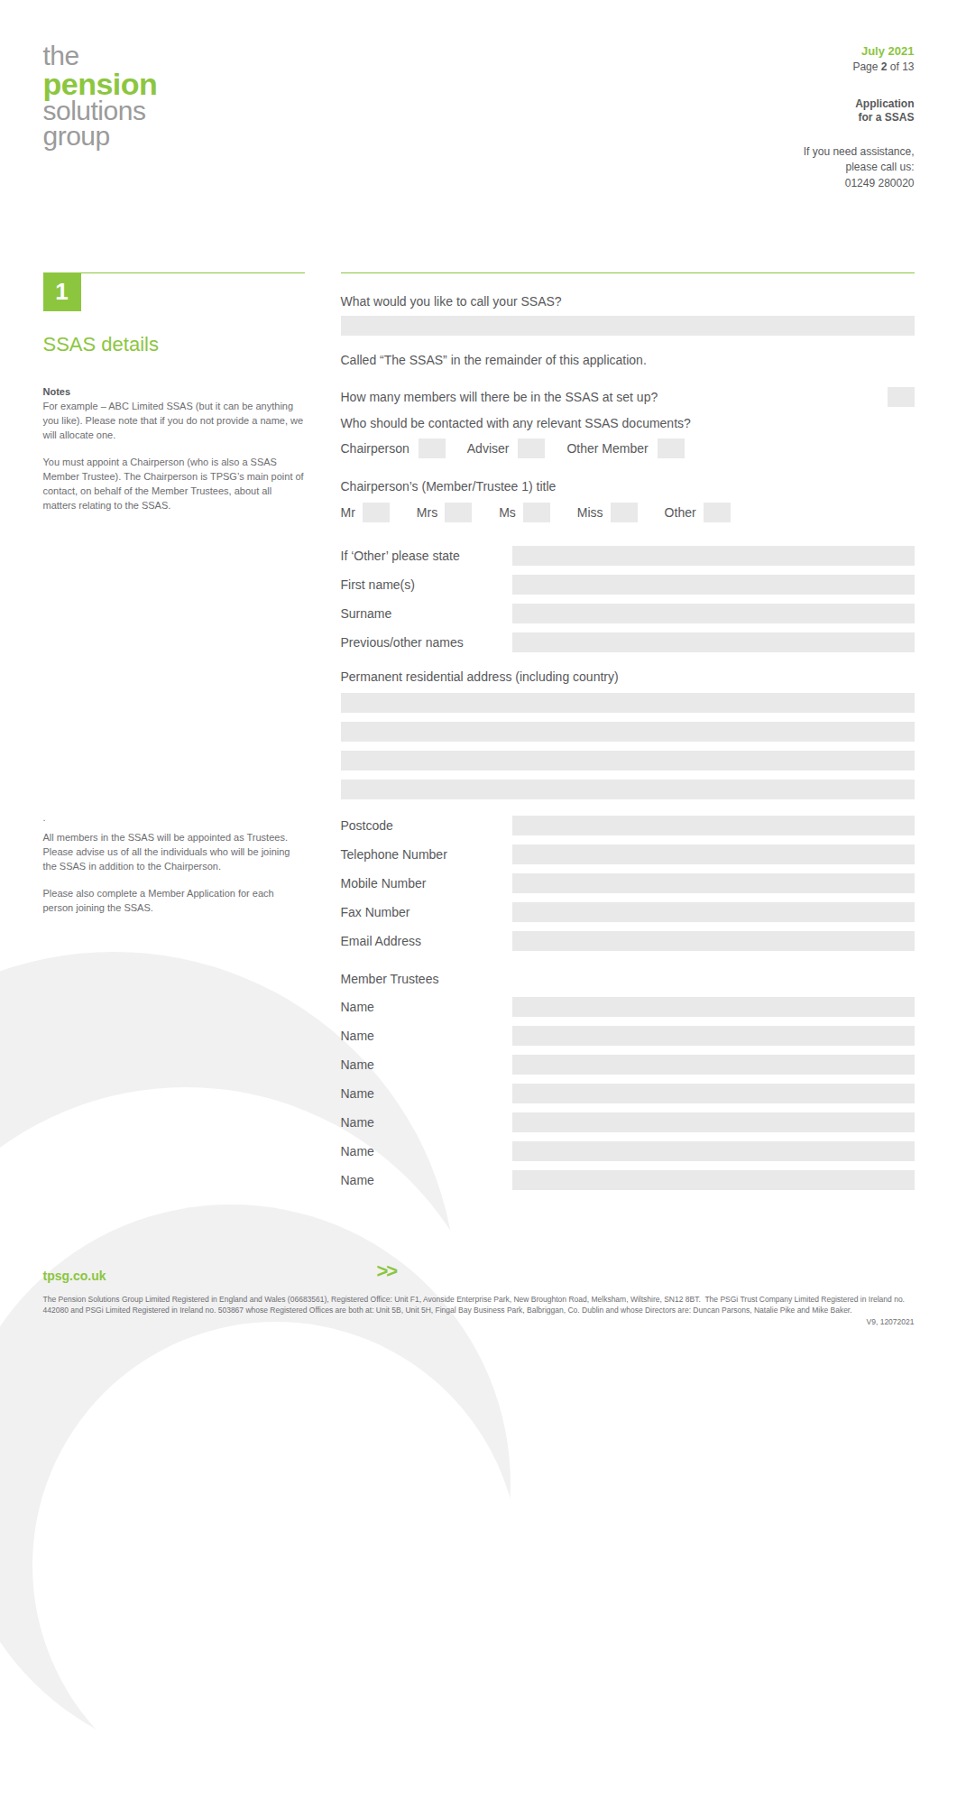the pension solutions group
July 2021
Page 2 of 13
Application
for a SSAS
If you need assistance,
please call us:
01249 280020
1
SSAS details
Notes
For example – ABC Limited SSAS (but it can be anything you like). Please note that if you do not provide a name, we will allocate one.
You must appoint a Chairperson (who is also a SSAS Member Trustee). The Chairperson is TPSG’s main point of contact, on behalf of the Member Trustees, about all matters relating to the SSAS.
.
All members in the SSAS will be appointed as Trustees. Please advise us of all the individuals who will be joining the SSAS in addition to the Chairperson.
Please also complete a Member Application for each person joining the SSAS.
What would you like to call your SSAS?
Called “The SSAS” in the remainder of this application.
How many members will there be in the SSAS at set up?
Who should be contacted with any relevant SSAS documents?
Chairperson Adviser Other Member
Chairperson’s (Member/Trustee 1) title
Mr Mrs Ms Miss Other
If ‘Other’ please state
First name(s)
Surname
Previous/other names
Permanent residential address (including country)
Postcode
Telephone Number
Mobile Number
Fax Number
Email Address
Member Trustees
Name
Name
Name
Name
Name
Name
Name
tpsg.co.uk
>>
The Pension Solutions Group Limited Registered in England and Wales (06683561), Registered Office: Unit F1, Avonside Enterprise Park, New Broughton Road, Melksham, Wiltshire, SN12 8BT. The PSGi Trust Company Limited Registered in Ireland no. 442080 and PSGi Limited Registered in Ireland no. 503867 whose Registered Offices are both at: Unit 5B, Unit 5H, Fingal Bay Business Park, Balbriggan, Co. Dublin and whose Directors are: Duncan Parsons, Natalie Pike and Mike Baker. V9, 12072021